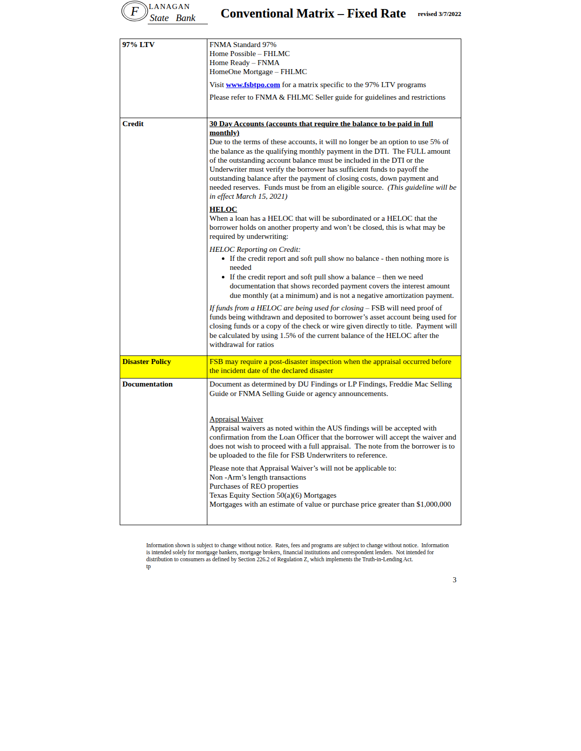F LANAGAN State Bank
Conventional Matrix – Fixed Rate
revised 3/7/2022
| 97% LTV | FNMA Standard 97% Home Possible – FHLMC Home Ready – FNMA HomeOne Mortgage – FHLMC Visit www.fsbtpo.com for a matrix specific to the 97% LTV programs Please refer to FNMA & FHLMC Seller guide for guidelines and restrictions |
| Credit | 30 Day Accounts (accounts that require the balance to be paid in full monthly) Due to the terms of these accounts, it will no longer be an option to use 5% of the balance as the qualifying monthly payment in the DTI. The FULL amount of the outstanding account balance must be included in the DTI or the Underwriter must verify the borrower has sufficient funds to payoff the outstanding balance after the payment of closing costs, down payment and needed reserves. Funds must be from an eligible source. (This guideline will be in effect March 15, 2021) HELOC When a loan has a HELOC that will be subordinated or a HELOC that the borrower holds on another property and won’t be closed, this is what may be required by underwriting: HELOC Reporting on Credit: If the credit report and soft pull show no balance - then nothing more is needed If the credit report and soft pull show a balance – then we need documentation that shows recorded payment covers the interest amount due monthly (at a minimum) and is not a negative amortization payment. If funds from a HELOC are being used for closing – FSB will need proof of funds being withdrawn and deposited to borrower’s asset account being used for closing funds or a copy of the check or wire given directly to title. Payment will be calculated by using 1.5% of the current balance of the HELOC after the withdrawal for ratios |
| Disaster Policy | FSB may require a post-disaster inspection when the appraisal occurred before the incident date of the declared disaster |
| Documentation | Document as determined by DU Findings or LP Findings, Freddie Mac Selling Guide or FNMA Selling Guide or agency announcements. Appraisal Waiver Appraisal waivers as noted within the AUS findings will be accepted with confirmation from the Loan Officer that the borrower will accept the waiver and does not wish to proceed with a full appraisal. The note from the borrower is to be uploaded to the file for FSB Underwriters to reference. Please note that Appraisal Waiver’s will not be applicable to: Non -Arm’s length transactions Purchases of REO properties Texas Equity Section 50(a)(6) Mortgages Mortgages with an estimate of value or purchase price greater than $1,000,000 |
Information shown is subject to change without notice. Rates, fees and programs are subject to change without notice. Information
is intended solely for mortgage bankers, mortgage brokers, financial institutions and correspondent lenders. Not intended for
distribution to consumers as defined by Section 226.2 of Regulation Z, which implements the Truth-in-Lending Act.
tp
3